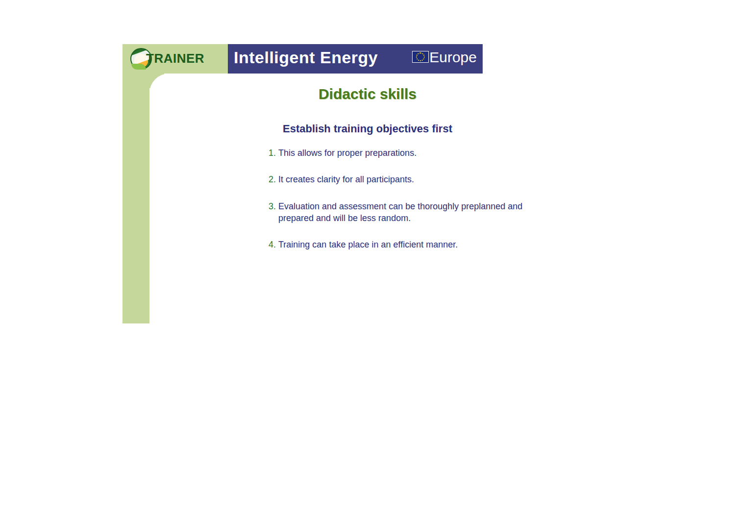Intelligent Energy
Europe
TRAINER
Didactic skills
Establish training objectives first
This allows for proper preparations.
It creates clarity for all participants.
Evaluation and assessment can be thoroughly preplanned and prepared and will be less random.
Training can take place in an efficient manner.